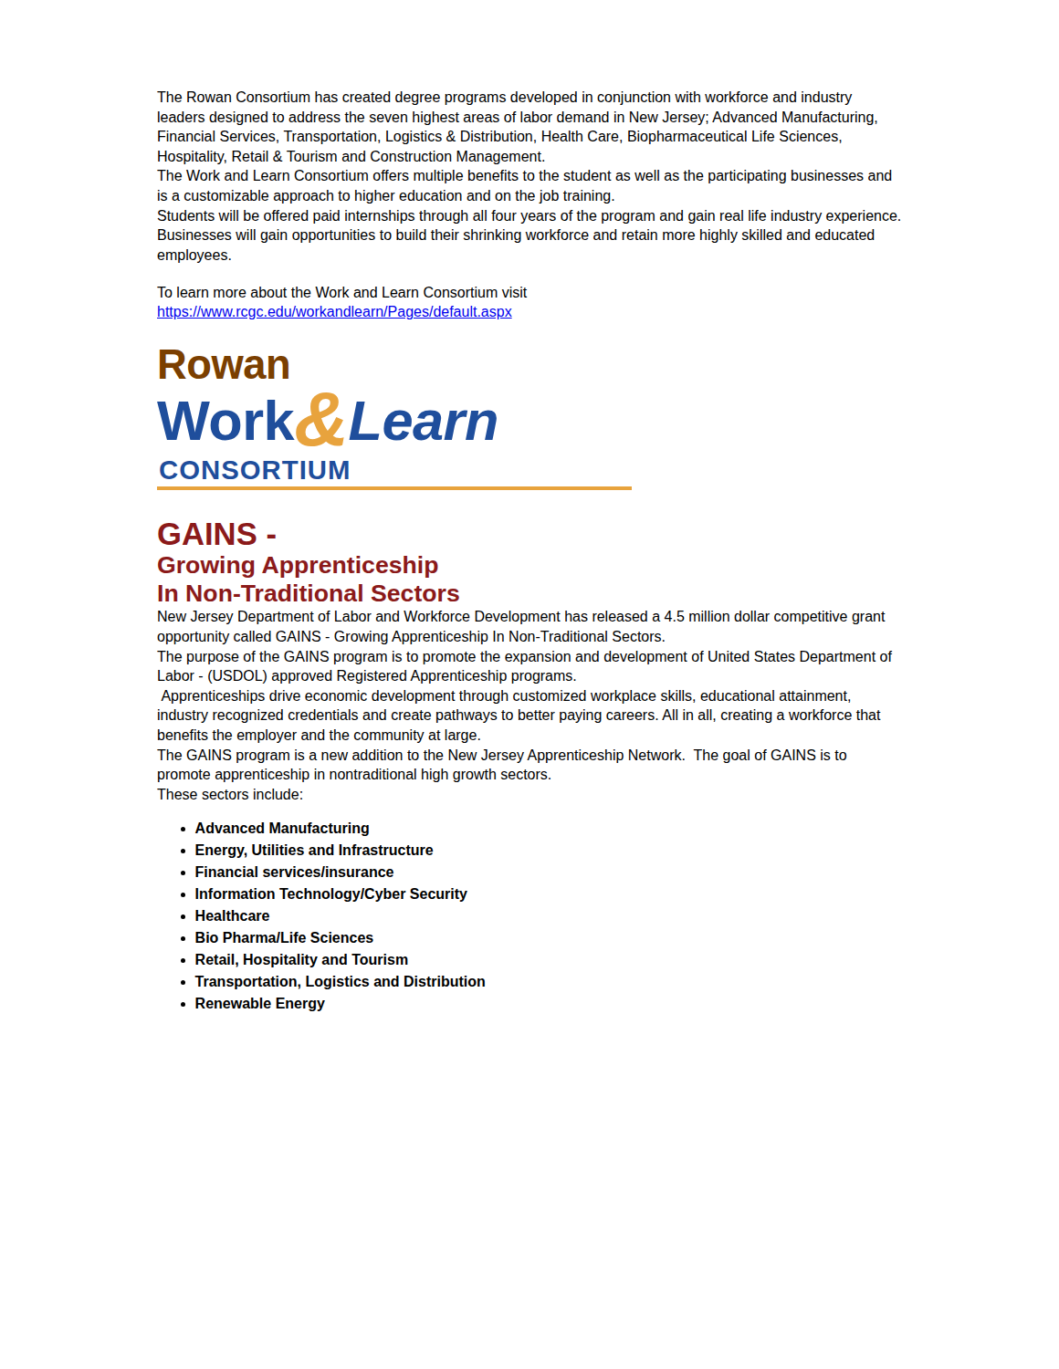The Rowan Consortium has created degree programs developed in conjunction with workforce and industry leaders designed to address the seven highest areas of labor demand in New Jersey; Advanced Manufacturing, Financial Services, Transportation, Logistics & Distribution, Health Care, Biopharmaceutical Life Sciences, Hospitality, Retail & Tourism and Construction Management.
The Work and Learn Consortium offers multiple benefits to the student as well as the participating businesses and is a customizable approach to higher education and on the job training.
Students will be offered paid internships through all four years of the program and gain real life industry experience.
Businesses will gain opportunities to build their shrinking workforce and retain more highly skilled and educated employees.
To learn more about the Work and Learn Consortium visit
https://www.rcgc.edu/workandlearn/Pages/default.aspx
Rowan
Work&Learn
CONSORTIUM
GAINS -
Growing Apprenticeship
In Non-Traditional Sectors
New Jersey Department of Labor and Workforce Development has released a 4.5 million dollar competitive grant opportunity called GAINS - Growing Apprenticeship In Non-Traditional Sectors.
The purpose of the GAINS program is to promote the expansion and development of United States Department of Labor - (USDOL) approved Registered Apprenticeship programs.
Apprenticeships drive economic development through customized workplace skills, educational attainment, industry recognized credentials and create pathways to better paying careers. All in all, creating a workforce that benefits the employer and the community at large.
The GAINS program is a new addition to the New Jersey Apprenticeship Network. The goal of GAINS is to promote apprenticeship in nontraditional high growth sectors.
These sectors include:
Advanced Manufacturing
Energy, Utilities and Infrastructure
Financial services/insurance
Information Technology/Cyber Security
Healthcare
Bio Pharma/Life Sciences
Retail, Hospitality and Tourism
Transportation, Logistics and Distribution
Renewable Energy